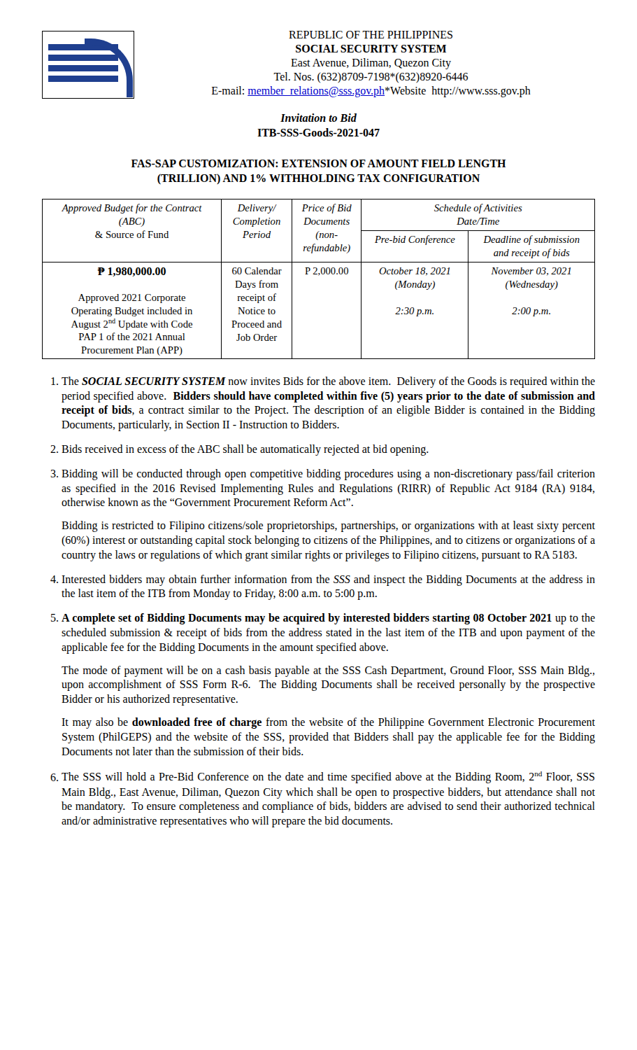REPUBLIC OF THE PHILIPPINES
SOCIAL SECURITY SYSTEM
East Avenue, Diliman, Quezon City
Tel. Nos. (632)8709-7198*(632)8920-6446
E-mail: member_relations@sss.gov.ph*Website http://www.sss.gov.ph
Invitation to Bid
ITB-SSS-Goods-2021-047
FAS-SAP CUSTOMIZATION: EXTENSION OF AMOUNT FIELD LENGTH
(TRILLION) AND 1% WITHHOLDING TAX CONFIGURATION
| Approved Budget for the Contract (ABC) & Source of Fund | Delivery/ Completion Period | Price of Bid Documents (non- refundable) | Schedule of Activities Date/Time |
| --- | --- | --- | --- |
| Pre-bid Conference | Deadline of submission and receipt of bids |
| ₱ 1,980,000.00 Approved 2021 Corporate Operating Budget included in August 2 nd Update with Code PAP 1 of the 2021 Annual Procurement Plan (APP) | 60 Calendar Days from receipt of Notice to Proceed and Job Order | P 2,000.00 | October 18, 2021 (Monday) 2:30 p.m. | November 03, 2021 (Wednesday) 2:00 p.m. |
The SOCIAL SECURITY SYSTEM now invites Bids for the above item. Delivery of the Goods is required within the period specified above. Bidders should have completed within five (5) years prior to the date of submission and receipt of bids, a contract similar to the Project. The description of an eligible Bidder is contained in the Bidding Documents, particularly, in Section II - Instruction to Bidders.
Bids received in excess of the ABC shall be automatically rejected at bid opening.
Bidding will be conducted through open competitive bidding procedures using a non-discretionary pass/fail criterion as specified in the 2016 Revised Implementing Rules and Regulations (RIRR) of Republic Act 9184 (RA) 9184, otherwise known as the “Government Procurement Reform Act”.
Bidding is restricted to Filipino citizens/sole proprietorships, partnerships, or organizations with at least sixty percent (60%) interest or outstanding capital stock belonging to citizens of the Philippines, and to citizens or organizations of a country the laws or regulations of which grant similar rights or privileges to Filipino citizens, pursuant to RA 5183.
Interested bidders may obtain further information from the SSS and inspect the Bidding Documents at the address in the last item of the ITB from Monday to Friday, 8:00 a.m. to 5:00 p.m.
A complete set of Bidding Documents may be acquired by interested bidders starting 08 October 2021 up to the scheduled submission & receipt of bids from the address stated in the last item of the ITB and upon payment of the applicable fee for the Bidding Documents in the amount specified above.
The mode of payment will be on a cash basis payable at the SSS Cash Department, Ground Floor, SSS Main Bldg., upon accomplishment of SSS Form R-6. The Bidding Documents shall be received personally by the prospective Bidder or his authorized representative.
It may also be downloaded free of charge from the website of the Philippine Government Electronic Procurement System (PhilGEPS) and the website of the SSS, provided that Bidders shall pay the applicable fee for the Bidding Documents not later than the submission of their bids.
The SSS will hold a Pre-Bid Conference on the date and time specified above at the Bidding Room, 2nd Floor, SSS Main Bldg., East Avenue, Diliman, Quezon City which shall be open to prospective bidders, but attendance shall not be mandatory. To ensure completeness and compliance of bids, bidders are advised to send their authorized technical and/or administrative representatives who will prepare the bid documents.